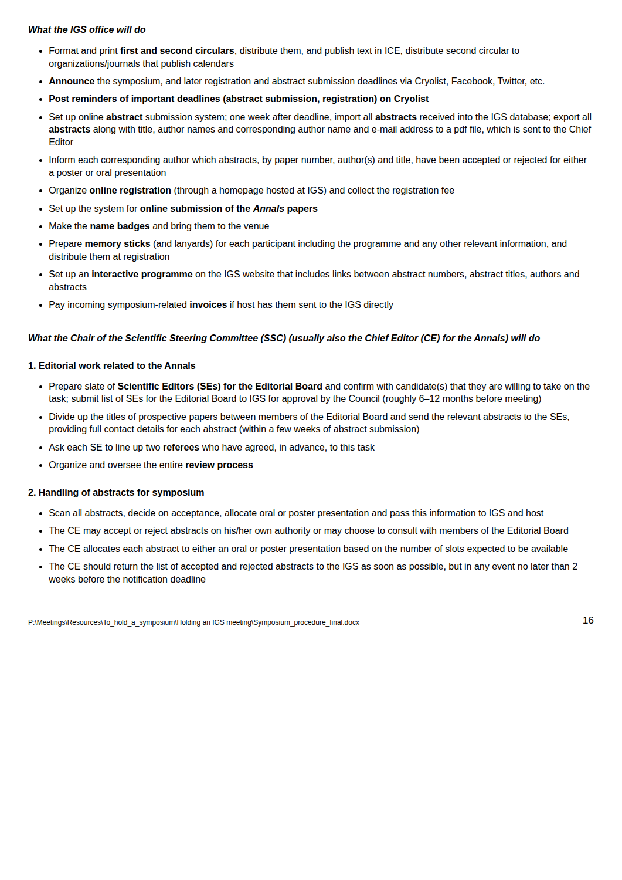What the IGS office will do
Format and print first and second circulars, distribute them, and publish text in ICE, distribute second circular to organizations/journals that publish calendars
Announce the symposium, and later registration and abstract submission deadlines via Cryolist, Facebook, Twitter, etc.
Post reminders of important deadlines (abstract submission, registration) on Cryolist
Set up online abstract submission system; one week after deadline, import all abstracts received into the IGS database; export all abstracts along with title, author names and corresponding author name and e-mail address to a pdf file, which is sent to the Chief Editor
Inform each corresponding author which abstracts, by paper number, author(s) and title, have been accepted or rejected for either a poster or oral presentation
Organize online registration (through a homepage hosted at IGS) and collect the registration fee
Set up the system for online submission of the Annals papers
Make the name badges and bring them to the venue
Prepare memory sticks (and lanyards) for each participant including the programme and any other relevant information, and distribute them at registration
Set up an interactive programme on the IGS website that includes links between abstract numbers, abstract titles, authors and abstracts
Pay incoming symposium-related invoices if host has them sent to the IGS directly
What the Chair of the Scientific Steering Committee (SSC) (usually also the Chief Editor (CE) for the Annals) will do
1. Editorial work related to the Annals
Prepare slate of Scientific Editors (SEs) for the Editorial Board and confirm with candidate(s) that they are willing to take on the task; submit list of SEs for the Editorial Board to IGS for approval by the Council (roughly 6–12 months before meeting)
Divide up the titles of prospective papers between members of the Editorial Board and send the relevant abstracts to the SEs, providing full contact details for each abstract (within a few weeks of abstract submission)
Ask each SE to line up two referees who have agreed, in advance, to this task
Organize and oversee the entire review process
2. Handling of abstracts for symposium
Scan all abstracts, decide on acceptance, allocate oral or poster presentation and pass this information to IGS and host
The CE may accept or reject abstracts on his/her own authority or may choose to consult with members of the Editorial Board
The CE allocates each abstract to either an oral or poster presentation based on the number of slots expected to be available
The CE should return the list of accepted and rejected abstracts to the IGS as soon as possible, but in any event no later than 2 weeks before the notification deadline
P:\Meetings\Resources\To_hold_a_symposium\Holding an IGS meeting\Symposium_procedure_final.docx 16